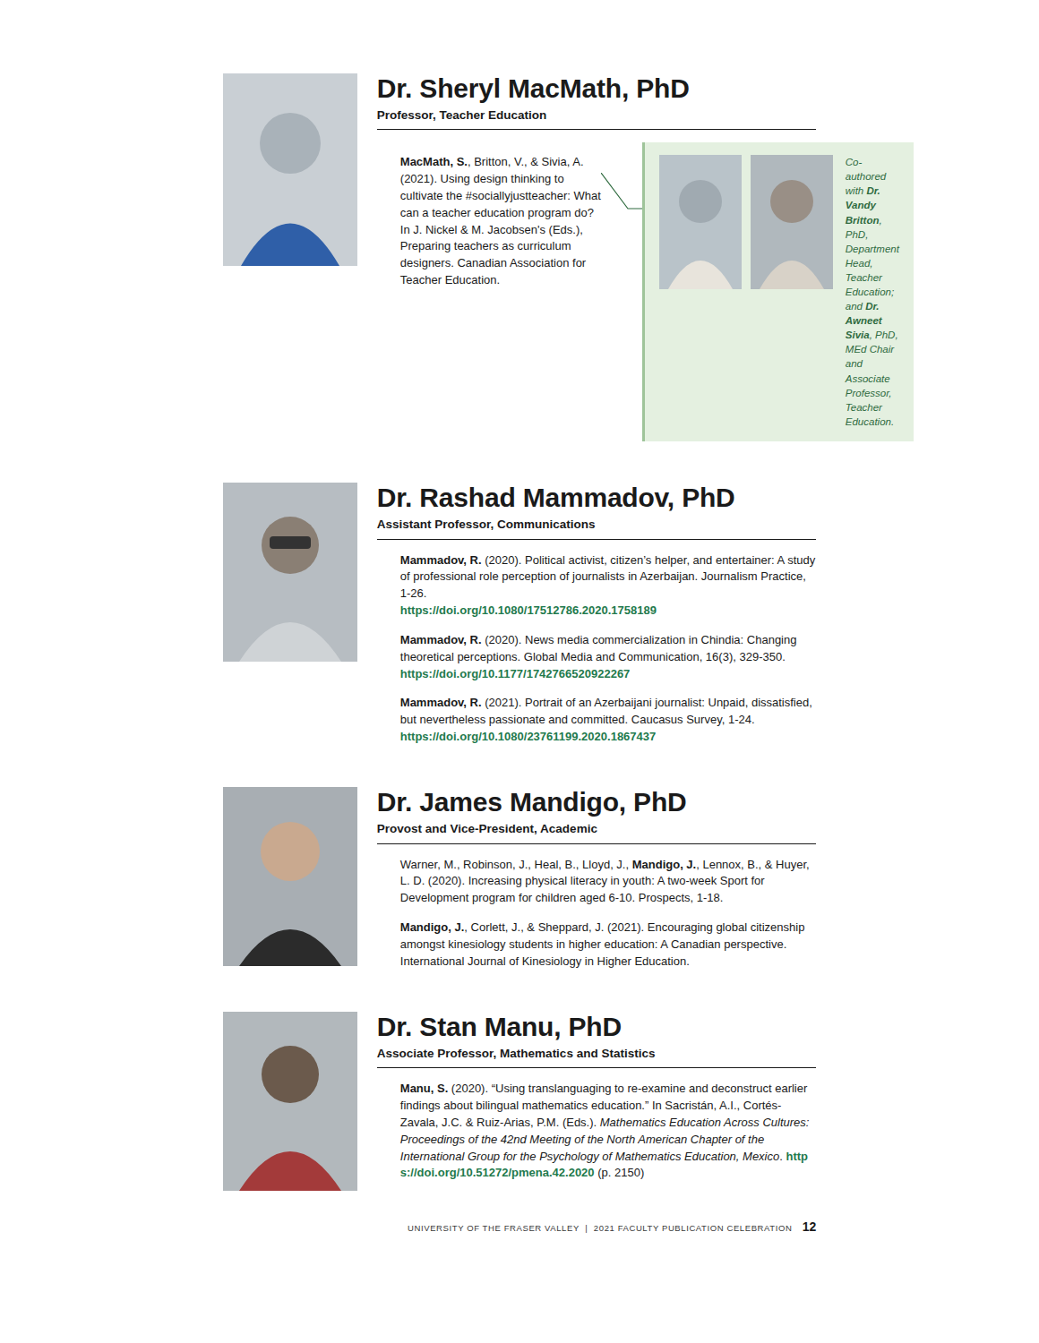Dr. Sheryl MacMath, PhD
Professor, Teacher Education
MacMath, S., Britton, V., & Sivia, A. (2021). Using design thinking to cultivate the #sociallyjustteacher: What can a teacher education program do? In J. Nickel & M. Jacobsen's (Eds.), Preparing teachers as curriculum designers. Canadian Association for Teacher Education.
Co-authored with Dr. Vandy Britton, PhD, Department Head, Teacher Education; and Dr. Awneet Sivia, PhD, MEd Chair and Associate Professor, Teacher Education.
Dr. Rashad Mammadov, PhD
Assistant Professor, Communications
Mammadov, R. (2020). Political activist, citizen’s helper, and entertainer: A study of professional role perception of journalists in Azerbaijan. Journalism Practice, 1-26.
https://doi.org/10.1080/17512786.2020.1758189
Mammadov, R. (2020). News media commercialization in Chindia: Changing theoretical perceptions. Global Media and Communication, 16(3), 329-350.
https://doi.org/10.1177/1742766520922267
Mammadov, R. (2021). Portrait of an Azerbaijani journalist: Unpaid, dissatisfied, but nevertheless passionate and committed. Caucasus Survey, 1-24.
https://doi.org/10.1080/23761199.2020.1867437
Dr. James Mandigo, PhD
Provost and Vice-President, Academic
Warner, M., Robinson, J., Heal, B., Lloyd, J., Mandigo, J., Lennox, B., & Huyer, L. D. (2020). Increasing physical literacy in youth: A two-week Sport for Development program for children aged 6-10. Prospects, 1-18.
Mandigo, J., Corlett, J., & Sheppard, J. (2021). Encouraging global citizenship amongst kinesiology students in higher education: A Canadian perspective. International Journal of Kinesiology in Higher Education.
Dr. Stan Manu, PhD
Associate Professor, Mathematics and Statistics
Manu, S. (2020). “Using translanguaging to re-examine and deconstruct earlier findings about bilingual mathematics education.” In Sacristán, A.I., Cortés-Zavala, J.C. & Ruiz-Arias, P.M. (Eds.). Mathematics Education Across Cultures: Proceedings of the 42nd Meeting of the North American Chapter of the International Group for the Psychology of Mathematics Education, Mexico. https://doi.org/10.51272/pmena.42.2020 (p. 2150)
University of the Fraser Valley | 2021 Faculty Publication Celebration 12